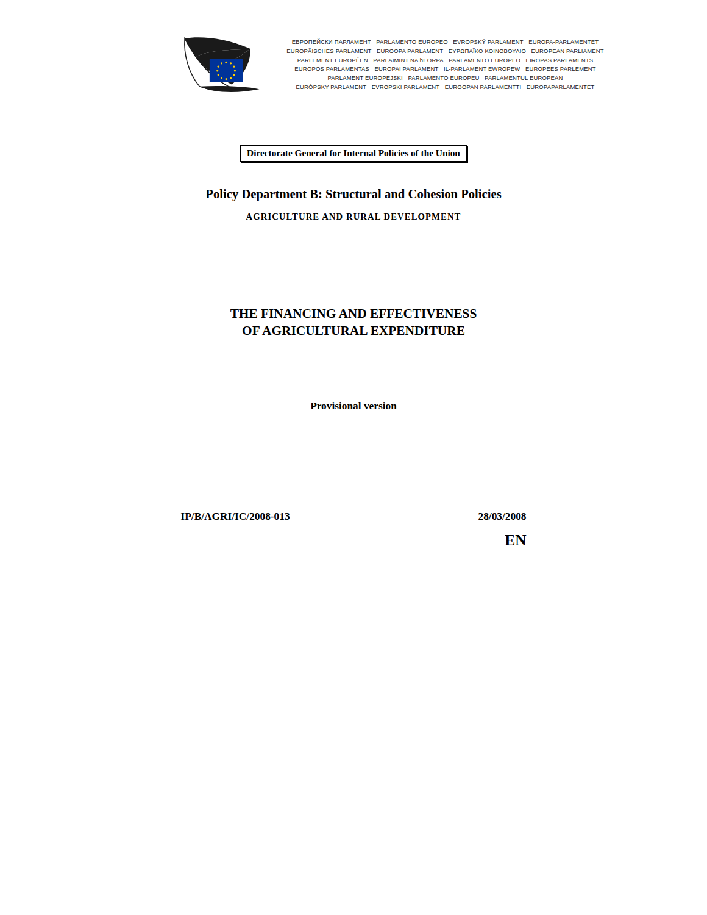European Parliament emblem
ЕВРОПЕЙСКИ ПАРЛАМЕНТ PARLAMENTO EUROPEO EVROPSKÝ PARLAMENT EUROPA-PARLAMENTET EUROPÄISCHES PARLAMENT EUROOPA PARLAMENT ΕΥΡΩΠΑΪΚΟ ΚΟΙΝΟΒΟΥΛΙΟ EUROPEAN PARLIAMENT PARLEMENT EUROPÉEN PARLAIMINT NA hEORPA PARLAMENTO EUROPEO EIROPAS PARLAMENTS EUROPOS PARLAMENTAS EURÓPAI PARLAMENT IL-PARLAMENT EWROPEW EUROPEES PARLEMENT PARLAMENT EUROPEJSKI PARLAMENTO EUROPEU PARLAMENTUL EUROPEAN EURÓPSKY PARLAMENT EVROPSKI PARLAMENT EUROOPAN PARLAMENTTI EUROPAPARLAMENTET
Directorate General for Internal Policies of the Union
Policy Department B: Structural and Cohesion Policies
AGRICULTURE AND RURAL DEVELOPMENT
THE FINANCING AND EFFECTIVENESS
OF AGRICULTURAL EXPENDITURE
Provisional version
IP/B/AGRI/IC/2008-013 28/03/2008
EN